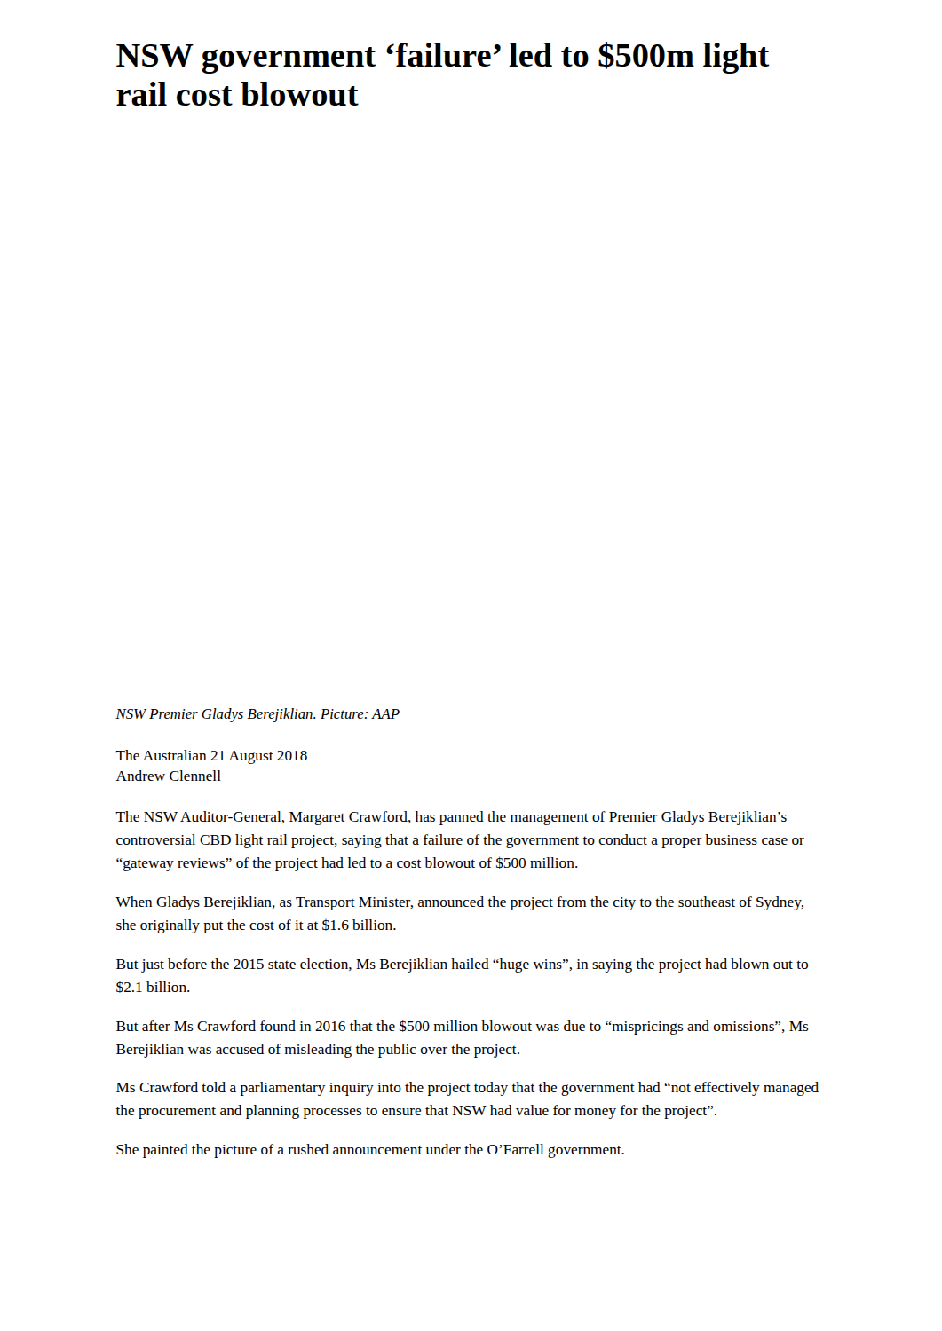NSW government ‘failure’ led to $500m light rail cost blowout
NSW Premier Gladys Berejiklian. Picture: AAP
The Australian 21 August 2018
Andrew Clennell
The NSW Auditor-General, Margaret Crawford, has panned the management of Premier Gladys Berejiklian’s controversial CBD light rail project, saying that a failure of the government to conduct a proper business case or “gateway reviews” of the project had led to a cost blowout of $500 million.
When Gladys Berejiklian, as Transport Minister, announced the project from the city to the southeast of Sydney, she originally put the cost of it at $1.6 billion.
But just before the 2015 state election, Ms Berejiklian hailed “huge wins”, in saying the project had blown out to $2.1 billion.
But after Ms Crawford found in 2016 that the $500 million blowout was due to “mispricings and omissions”, Ms Berejiklian was accused of misleading the public over the project.
Ms Crawford told a parliamentary inquiry into the project today that the government had “not effectively managed the procurement and planning processes to ensure that NSW had value for money for the project”.
She painted the picture of a rushed announcement under the O’Farrell government.